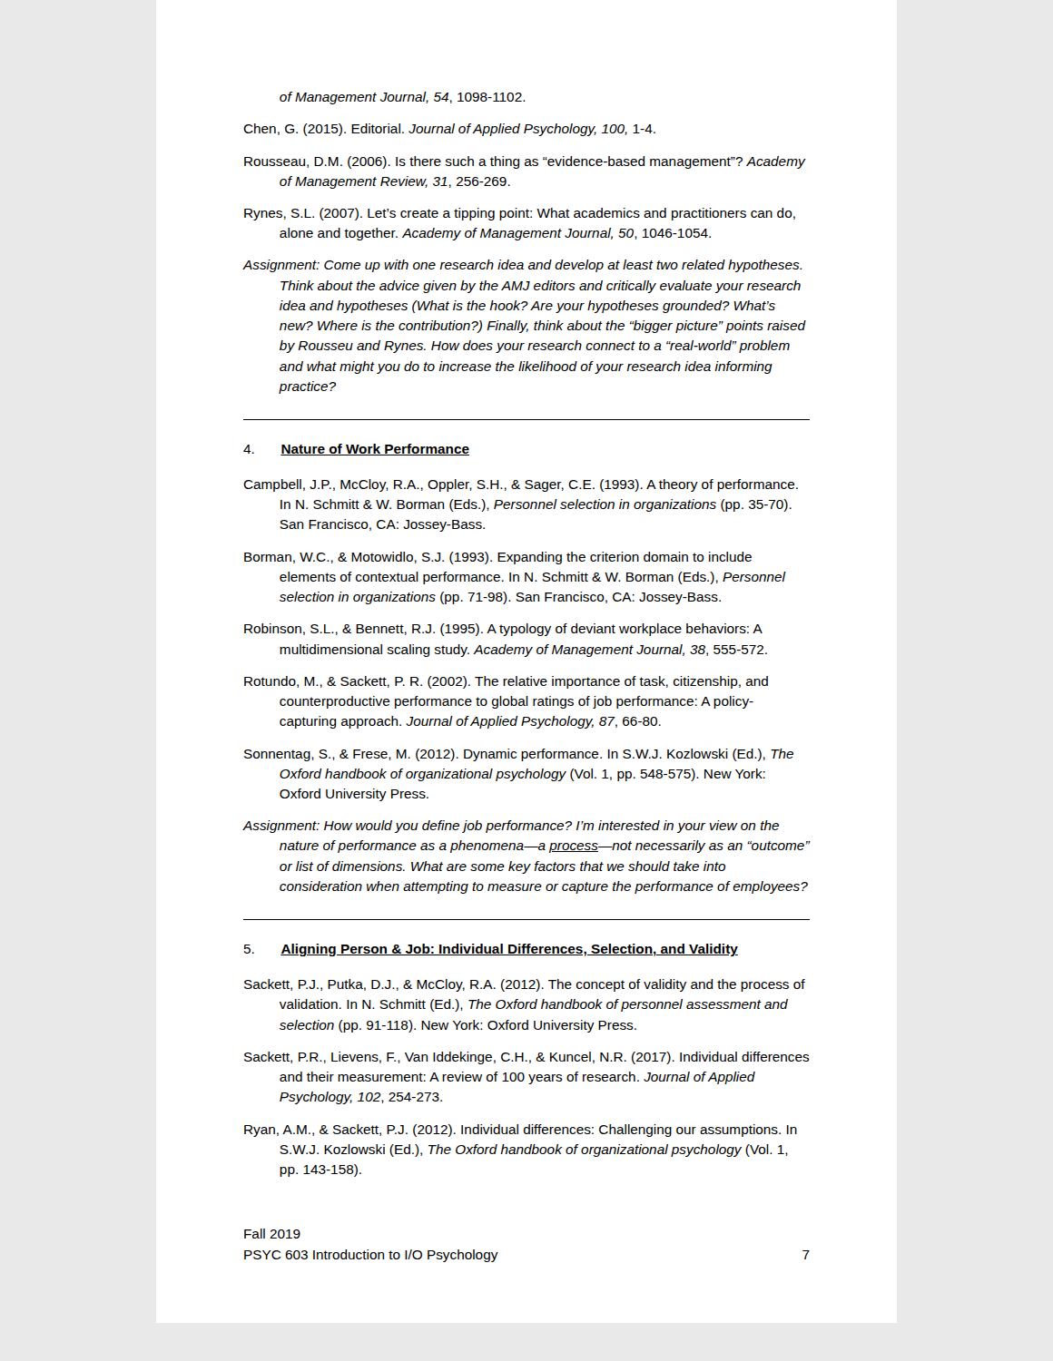of Management Journal, 54, 1098-1102.
Chen, G. (2015). Editorial. Journal of Applied Psychology, 100, 1-4.
Rousseau, D.M. (2006). Is there such a thing as “evidence-based management”? Academy of Management Review, 31, 256-269.
Rynes, S.L. (2007). Let’s create a tipping point: What academics and practitioners can do, alone and together. Academy of Management Journal, 50, 1046-1054.
Assignment: Come up with one research idea and develop at least two related hypotheses. Think about the advice given by the AMJ editors and critically evaluate your research idea and hypotheses (What is the hook? Are your hypotheses grounded? What’s new? Where is the contribution?) Finally, think about the “bigger picture” points raised by Rousseu and Rynes. How does your research connect to a “real-world” problem and what might you do to increase the likelihood of your research idea informing practice?
4.
Nature of Work Performance
Campbell, J.P., McCloy, R.A., Oppler, S.H., & Sager, C.E. (1993). A theory of performance. In N. Schmitt & W. Borman (Eds.), Personnel selection in organizations (pp. 35-70). San Francisco, CA: Jossey-Bass.
Borman, W.C., & Motowidlo, S.J. (1993). Expanding the criterion domain to include elements of contextual performance. In N. Schmitt & W. Borman (Eds.), Personnel selection in organizations (pp. 71-98). San Francisco, CA: Jossey-Bass.
Robinson, S.L., & Bennett, R.J. (1995). A typology of deviant workplace behaviors: A multidimensional scaling study. Academy of Management Journal, 38, 555-572.
Rotundo, M., & Sackett, P. R. (2002). The relative importance of task, citizenship, and counterproductive performance to global ratings of job performance: A policy-capturing approach. Journal of Applied Psychology, 87, 66-80.
Sonnentag, S., & Frese, M. (2012). Dynamic performance. In S.W.J. Kozlowski (Ed.), The Oxford handbook of organizational psychology (Vol. 1, pp. 548-575). New York: Oxford University Press.
Assignment: How would you define job performance? I’m interested in your view on the nature of performance as a phenomena—a process—not necessarily as an “outcome” or list of dimensions. What are some key factors that we should take into consideration when attempting to measure or capture the performance of employees?
5.
Aligning Person & Job: Individual Differences, Selection, and Validity
Sackett, P.J., Putka, D.J., & McCloy, R.A. (2012). The concept of validity and the process of validation. In N. Schmitt (Ed.), The Oxford handbook of personnel assessment and selection (pp. 91-118). New York: Oxford University Press.
Sackett, P.R., Lievens, F., Van Iddekinge, C.H., & Kuncel, N.R. (2017). Individual differences and their measurement: A review of 100 years of research. Journal of Applied Psychology, 102, 254-273.
Ryan, A.M., & Sackett, P.J. (2012). Individual differences: Challenging our assumptions. In S.W.J. Kozlowski (Ed.), The Oxford handbook of organizational psychology (Vol. 1, pp. 143-158).
Fall 2019
PSYC 603 Introduction to I/O Psychology
7